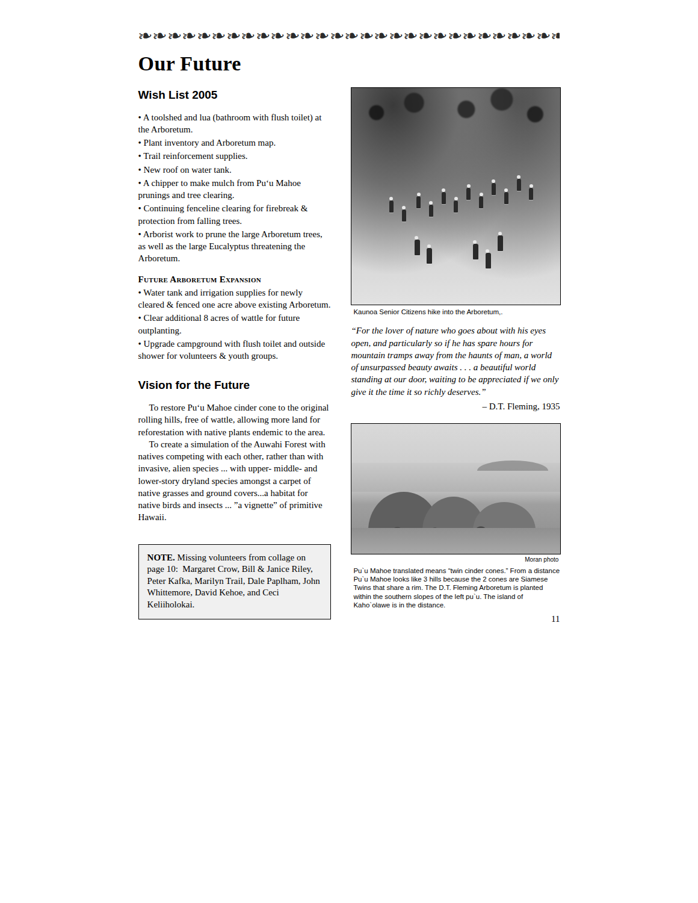❧❧❧❧❧❧❧❧❧❧❧❧❧❧❧❧❧❧❧❧❧❧❧❧❧❧❧❧❧❧❧❧❧❧❧❧❧❧❧❧
Our Future
Wish List 2005
• A toolshed and lua (bathroom with flush toilet) at the Arboretum.
• Plant inventory and Arboretum map.
• Trail reinforcement supplies.
• New roof on water tank.
• A chipper to make mulch from Pu‘u Mahoe prunings and tree clearing.
• Continuing fenceline clearing for firebreak & protection from falling trees.
• Arborist work to prune the large Arboretum trees, as well as the large Eucalyptus threatening the Arboretum.
Future Arboretum Expansion
• Water tank and irrigation supplies for newly cleared & fenced one acre above existing Arboretum.
• Clear additional 8 acres of wattle for future outplanting.
• Upgrade campground with flush toilet and outside shower for volunteers & youth groups.
Vision for the Future
To restore Pu‘u Mahoe cinder cone to the original rolling hills, free of wattle, allowing more land for reforestation with native plants endemic to the area.
To create a simulation of the Auwahi Forest with natives competing with each other, rather than with invasive, alien species ... with upper- middle- and lower-story dryland species amongst a carpet of native grasses and ground covers...a habitat for native birds and insects ... ”a vignette” of primitive Hawaii.
NOTE. Missing volunteers from collage on page 10: Margaret Crow, Bill & Janice Riley, Peter Kafka, Marilyn Trail, Dale Paplham, John Whittemore, David Kehoe, and Ceci Keliiholokai.
Kaunoa Senior Citizens hike into the Arboretum,.
“For the lover of nature who goes about with his eyes open, and particularly so if he has spare hours for mountain tramps away from the haunts of man, a world of unsurpassed beauty awaits . . . a beautiful world standing at our door, waiting to be appreciated if we only give it the time it so richly deserves.” – D.T. Fleming, 1935
Moran photo
Pu`u Mahoe translated means “twin cinder cones.” From a distance Pu`u Mahoe looks like 3 hills because the 2 cones are Siamese Twins that share a rim. The D.T. Fleming Arboretum is planted within the southern slopes of the left pu`u. The island of Kaho`olawe is in the distance.
11